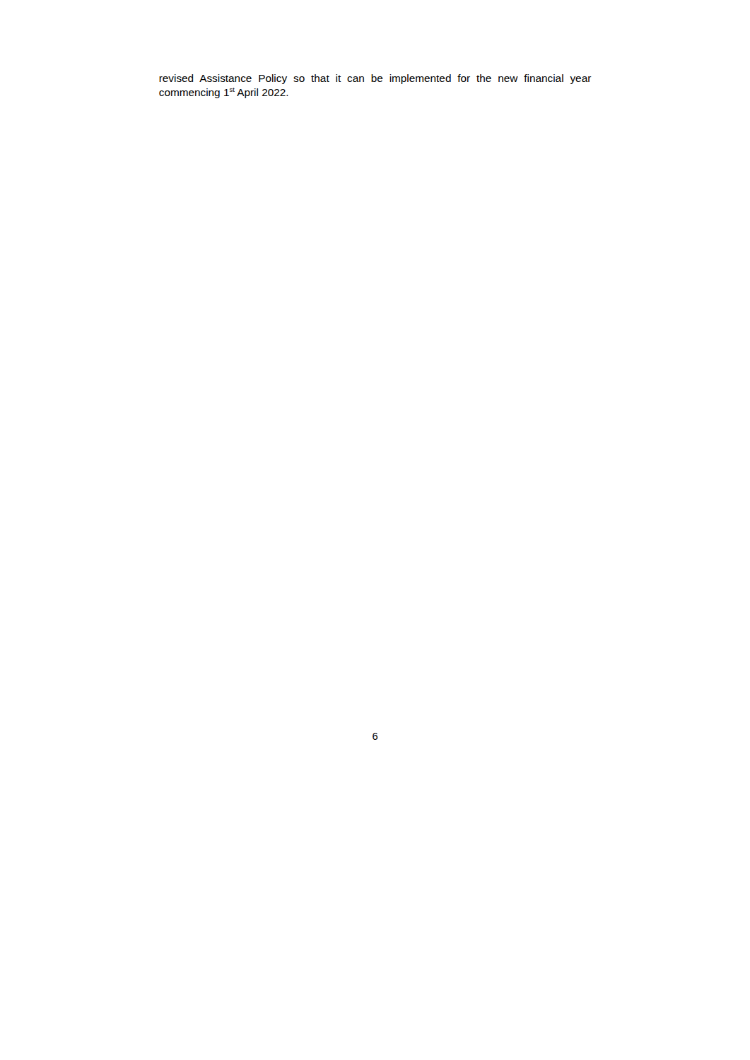revised Assistance Policy so that it can be implemented for the new financial year commencing 1st April 2022.
6